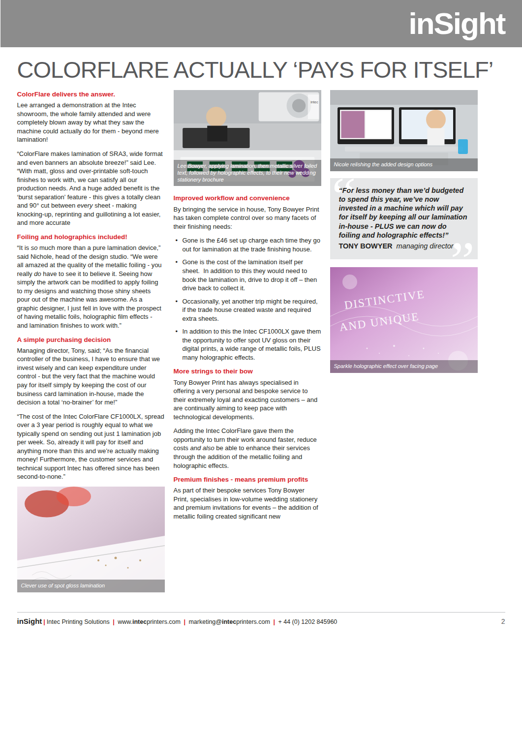in Sight
COLORFLARE ACTUALLY ‘PAYS FOR ITSELF’
ColorFlare delivers the answer.
Lee arranged a demonstration at the Intec showroom, the whole family attended and were completely blown away by what they saw the machine could actually do for them - beyond mere lamination!
“ColorFlare makes lamination of SRA3, wide format and even banners an absolute breeze!” said Lee. “With matt, gloss and over-printable soft-touch finishes to work with, we can satisfy all our production needs. And a huge added benefit is the ‘burst separation’ feature - this gives a totally clean and 90° cut between every sheet - making knocking-up, reprinting and guillotining a lot easier, and more accurate
Foiling and holographics included!
“It is so much more than a pure lamination device,” said Nichole, head of the design studio. “We were all amazed at the quality of the metallic foiling - you really do have to see it to believe it. Seeing how simply the artwork can be modified to apply foiling to my designs and watching those shiny sheets pour out of the machine was awesome. As a graphic designer, I just fell in love with the prospect of having metallic foils, holographic film effects - and lamination finishes to work with.”
A simple purchasing decision
Managing director, Tony, said; “As the financial controller of the business, I have to ensure that we invest wisely and can keep expenditure under control - but the very fact that the machine would pay for itself simply by keeping the cost of our business card lamination in-house, made the decision a total ‘no-brainer’ for me!”
“The cost of the Intec ColorFlare CF1000LX, spread over a 3 year period is roughly equal to what we typically spend on sending out just 1 lamination job per week. So, already it will pay for itself and anything more than this and we’re actually making money! Furthermore, the customer services and technical support Intec has offered since has been second-to-none.”
Clever use of spot gloss lamination
Lee Bowyer, applying lamination, then metallic silver foiled text, followed by holographic effects, to their new wedding stationery brochure
Improved workflow and convenience
By bringing the service in house, Tony Bowyer Print has taken complete control over so many facets of their finishing needs:
Gone is the £46 set up charge each time they go out for lamination at the trade finishing house.
Gone is the cost of the lamination itself per sheet. In addition to this they would need to book the lamination in, drive to drop it off – then drive back to collect it.
Occasionally, yet another trip might be required, if the trade house created waste and required extra sheets.
In addition to this the Intec CF1000LX gave them the opportunity to offer spot UV gloss on their digital prints, a wide range of metallic foils, PLUS many holographic effects.
More strings to their bow
Tony Bowyer Print has always specialised in offering a very personal and bespoke service to their extremely loyal and exacting customers – and are continually aiming to keep pace with technological developments.
Adding the Intec ColorFlare gave them the opportunity to turn their work around faster, reduce costs and also be able to enhance their services through the addition of the metallic foiling and holographic effects.
Premium finishes - means premium profits
As part of their bespoke services Tony Bowyer Print, specialises in low-volume wedding stationery and premium invitations for events – the addition of metallic foiling created significant new
Nicole relishing the added design options
“For less money than we’d budgeted to spend this year, we’ve now invested in a machine which will pay for itself by keeping all our lamination in-house - PLUS we can now do foiling and holographic effects!” TONY BOWYER managing director
Sparkle holographic effect over facing page
in Sight|Intec Printing Solutions | www.intecprinters.com | marketing@intecprinters.com | + 44 (0) 1202 845960
2